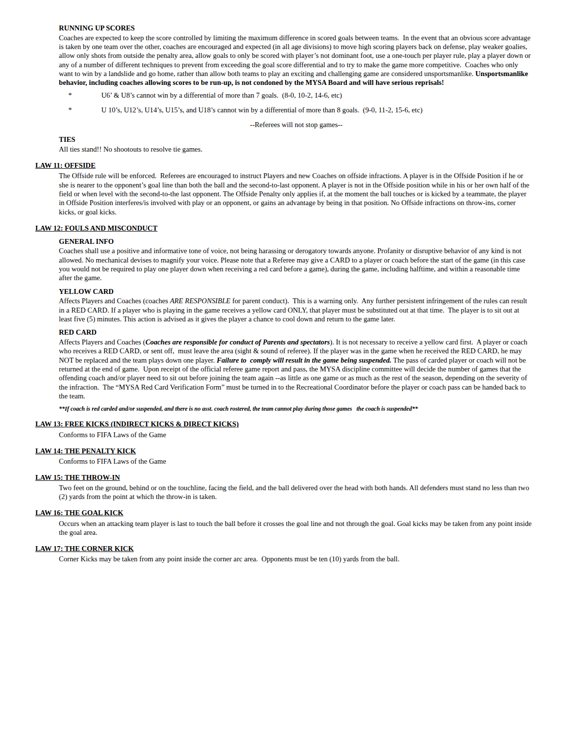RUNNING UP SCORES
Coaches are expected to keep the score controlled by limiting the maximum difference in scored goals between teams. In the event that an obvious score advantage is taken by one team over the other, coaches are encouraged and expected (in all age divisions) to move high scoring players back on defense, play weaker goalies, allow only shots from outside the penalty area, allow goals to only be scored with player’s not dominant foot, use a one-touch per player rule, play a player down or any of a number of different techniques to prevent from exceeding the goal score differential and to try to make the game more competitive. Coaches who only want to win by a landslide and go home, rather than allow both teams to play an exciting and challenging game are considered unsportsmanlike. Unsportsmanlike behavior, including coaches allowing scores to be run-up, is not condoned by the MYSA Board and will have serious reprisals!
*U6’ & U8’s cannot win by a differential of more than 7 goals. (8-0, 10-2, 14-6, etc)
*U 10’s, U12’s, U14’s, U15’s, and U18’s cannot win by a differential of more than 8 goals. (9-0, 11-2, 15-6, etc)
--Referees will not stop games--
TIES
All ties stand!! No shootouts to resolve tie games.
LAW 11: OFFSIDE
The Offside rule will be enforced. Referees are encouraged to instruct Players and new Coaches on offside infractions. A player is in the Offside Position if he or she is nearer to the opponent’s goal line than both the ball and the second-to-last opponent. A player is not in the Offside position while in his or her own half of the field or when level with the second-to-the last opponent. The Offside Penalty only applies if, at the moment the ball touches or is kicked by a teammate, the player in Offside Position interferes/is involved with play or an opponent, or gains an advantage by being in that position. No Offside infractions on throw-ins, corner kicks, or goal kicks.
LAW 12: FOULS AND MISCONDUCT
GENERAL INFO
Coaches shall use a positive and informative tone of voice, not being harassing or derogatory towards anyone. Profanity or disruptive behavior of any kind is not allowed. No mechanical devises to magnify your voice. Please note that a Referee may give a CARD to a player or coach before the start of the game (in this case you would not be required to play one player down when receiving a red card before a game), during the game, including halftime, and within a reasonable time after the game.
YELLOW CARD
Affects Players and Coaches (coaches ARE RESPONSIBLE for parent conduct). This is a warning only. Any further persistent infringement of the rules can result in a RED CARD. If a player who is playing in the game receives a yellow card ONLY, that player must be substituted out at that time. The player is to sit out at least five (5) minutes. This action is advised as it gives the player a chance to cool down and return to the game later.
RED CARD
Affects Players and Coaches (Coaches are responsible for conduct of Parents and spectators). It is not necessary to receive a yellow card first. A player or coach who receives a RED CARD, or sent off, must leave the area (sight & sound of referee). If the player was in the game when he received the RED CARD, he may NOT be replaced and the team plays down one player. Failure to comply will result in the game being suspended. The pass of carded player or coach will not be returned at the end of game. Upon receipt of the official referee game report and pass, the MYSA discipline committee will decide the number of games that the offending coach and/or player need to sit out before joining the team again --as little as one game or as much as the rest of the season, depending on the severity of the infraction. The “MYSA Red Card Verification Form” must be turned in to the Recreational Coordinator before the player or coach pass can be handed back to the team.
**If coach is red carded and/or suspended, and there is no asst. coach rostered, the team cannot play during those games the coach is suspended**
LAW 13: FREE KICKS (INDIRECT KICKS & DIRECT KICKS)
Conforms to FIFA Laws of the Game
LAW 14: THE PENALTY KICK
Conforms to FIFA Laws of the Game
LAW 15: THE THROW-IN
Two feet on the ground, behind or on the touchline, facing the field, and the ball delivered over the head with both hands. All defenders must stand no less than two (2) yards from the point at which the throw-in is taken.
LAW 16: THE GOAL KICK
Occurs when an attacking team player is last to touch the ball before it crosses the goal line and not through the goal. Goal kicks may be taken from any point inside the goal area.
LAW 17: THE CORNER KICK
Corner Kicks may be taken from any point inside the corner arc area. Opponents must be ten (10) yards from the ball.